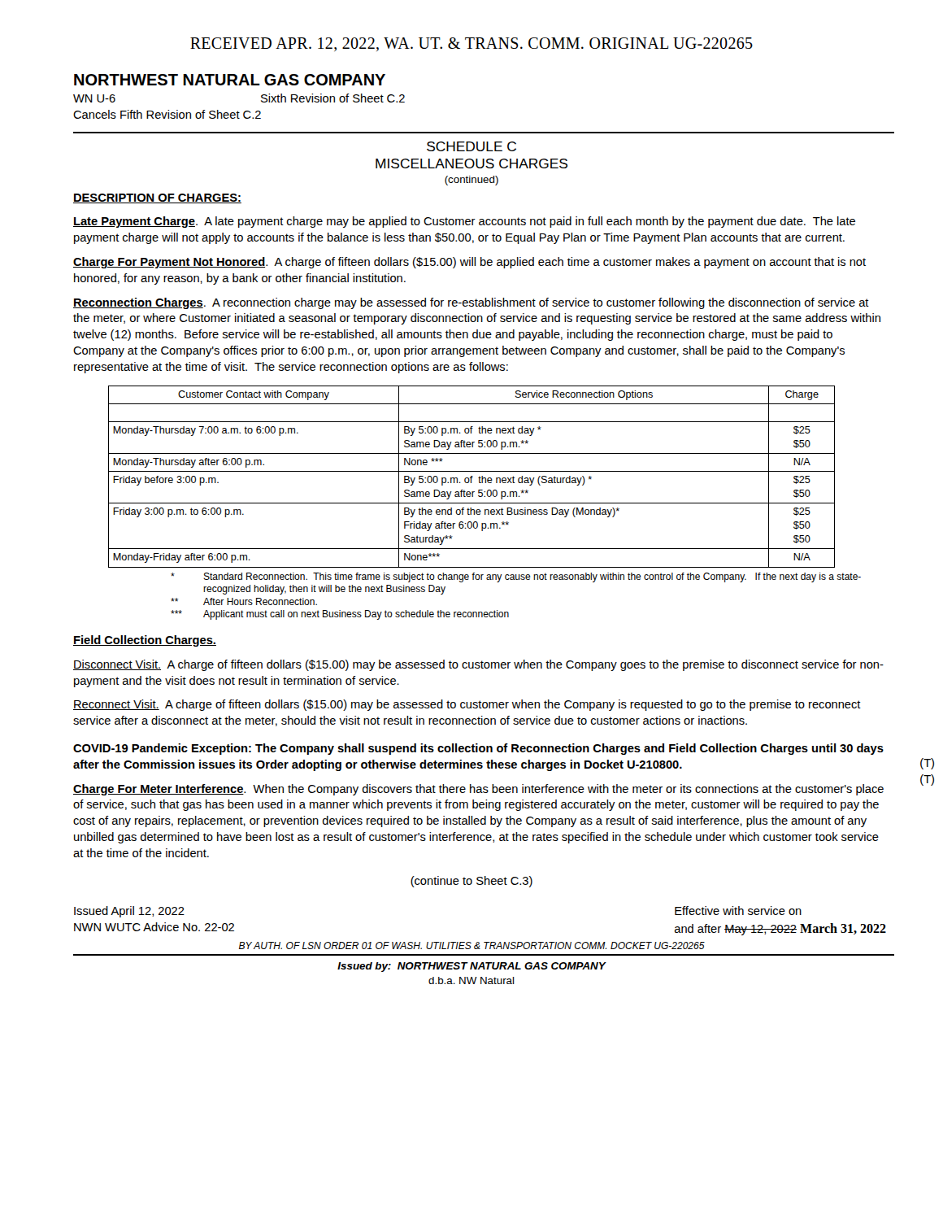RECEIVED APR. 12, 2022, WA. UT. & TRANS. COMM. ORIGINAL UG-220265
NORTHWEST NATURAL GAS COMPANY
WN U-6
Sixth Revision of Sheet C.2
Cancels Fifth Revision of Sheet C.2
SCHEDULE C
MISCELLANEOUS CHARGES
(continued)
DESCRIPTION OF CHARGES:
Late Payment Charge. A late payment charge may be applied to Customer accounts not paid in full each month by the payment due date. The late payment charge will not apply to accounts if the balance is less than $50.00, or to Equal Pay Plan or Time Payment Plan accounts that are current.
Charge For Payment Not Honored. A charge of fifteen dollars ($15.00) will be applied each time a customer makes a payment on account that is not honored, for any reason, by a bank or other financial institution.
Reconnection Charges. A reconnection charge may be assessed for re-establishment of service to customer following the disconnection of service at the meter, or where Customer initiated a seasonal or temporary disconnection of service and is requesting service be restored at the same address within twelve (12) months. Before service will be re-established, all amounts then due and payable, including the reconnection charge, must be paid to Company at the Company's offices prior to 6:00 p.m., or, upon prior arrangement between Company and customer, shall be paid to the Company's representative at the time of visit. The service reconnection options are as follows:
| Customer Contact with Company | Service Reconnection Options | Charge |
| --- | --- | --- |
| Monday-Thursday 7:00 a.m. to 6:00 p.m. | By 5:00 p.m. of the next day * Same Day after 5:00 p.m.** | $25 $50 |
| Monday-Thursday after 6:00 p.m. | None *** | N/A |
| Friday before 3:00 p.m. | By 5:00 p.m. of the next day (Saturday) * Same Day after 5:00 p.m.** | $25 $50 |
| Friday 3:00 p.m. to 6:00 p.m. | By the end of the next Business Day (Monday)* Friday after 6:00 p.m.** Saturday** | $25 $50 $50 |
| Monday-Friday after 6:00 p.m. | None*** | N/A |
*Standard Reconnection. This time frame is subject to change for any cause not reasonably within the control of the Company. If the next day is a state-recognized holiday, then it will be the next Business Day
**After Hours Reconnection.
***Applicant must call on next Business Day to schedule the reconnection
Field Collection Charges.
Disconnect Visit. A charge of fifteen dollars ($15.00) may be assessed to customer when the Company goes to the premise to disconnect service for non-payment and the visit does not result in termination of service.
Reconnect Visit. A charge of fifteen dollars ($15.00) may be assessed to customer when the Company is requested to go to the premise to reconnect service after a disconnect at the meter, should the visit not result in reconnection of service due to customer actions or inactions.
COVID-19 Pandemic Exception: The Company shall suspend its collection of Reconnection Charges and Field Collection Charges until 30 days after the Commission issues its Order adopting or otherwise determines these charges in Docket U-210800. (T)
(T)
Charge For Meter Interference. When the Company discovers that there has been interference with the meter or its connections at the customer's place of service, such that gas has been used in a manner which prevents it from being registered accurately on the meter, customer will be required to pay the cost of any repairs, replacement, or prevention devices required to be installed by the Company as a result of said interference, plus the amount of any unbilled gas determined to have been lost as a result of customer's interference, at the rates specified in the schedule under which customer took service at the time of the incident.
(continue to Sheet C.3)
Issued April 12, 2022
NWN WUTC Advice No. 22-02
Effective with service on
and after May 12, 2022 March 31, 2022
BY AUTH. OF LSN ORDER 01 OF WASH. UTILITIES & TRANSPORTATION COMM. DOCKET UG-220265
Issued by: NORTHWEST NATURAL GAS COMPANY
d.b.a. NW Natural